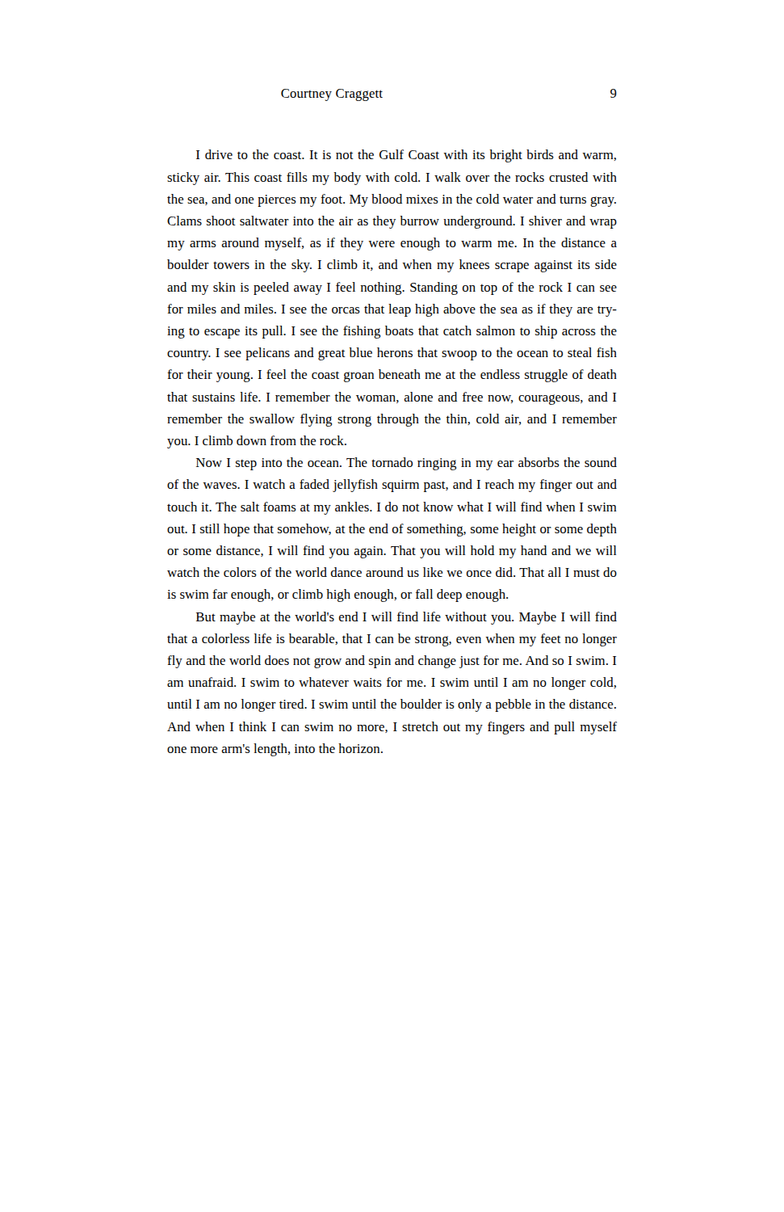Courtney Craggett 9
I drive to the coast. It is not the Gulf Coast with its bright birds and warm, sticky air. This coast fills my body with cold. I walk over the rocks crusted with the sea, and one pierces my foot. My blood mixes in the cold water and turns gray. Clams shoot saltwater into the air as they burrow underground. I shiver and wrap my arms around myself, as if they were enough to warm me. In the distance a boulder towers in the sky. I climb it, and when my knees scrape against its side and my skin is peeled away I feel nothing. Standing on top of the rock I can see for miles and miles. I see the orcas that leap high above the sea as if they are trying to escape its pull. I see the fishing boats that catch salmon to ship across the country. I see pelicans and great blue herons that swoop to the ocean to steal fish for their young. I feel the coast groan beneath me at the endless struggle of death that sustains life. I remember the woman, alone and free now, courageous, and I remember the swallow flying strong through the thin, cold air, and I remember you. I climb down from the rock.
Now I step into the ocean. The tornado ringing in my ear absorbs the sound of the waves. I watch a faded jellyfish squirm past, and I reach my finger out and touch it. The salt foams at my ankles. I do not know what I will find when I swim out. I still hope that somehow, at the end of something, some height or some depth or some distance, I will find you again. That you will hold my hand and we will watch the colors of the world dance around us like we once did. That all I must do is swim far enough, or climb high enough, or fall deep enough.
But maybe at the world's end I will find life without you. Maybe I will find that a colorless life is bearable, that I can be strong, even when my feet no longer fly and the world does not grow and spin and change just for me. And so I swim. I am unafraid. I swim to whatever waits for me. I swim until I am no longer cold, until I am no longer tired. I swim until the boulder is only a pebble in the distance. And when I think I can swim no more, I stretch out my fingers and pull myself one more arm's length, into the horizon.